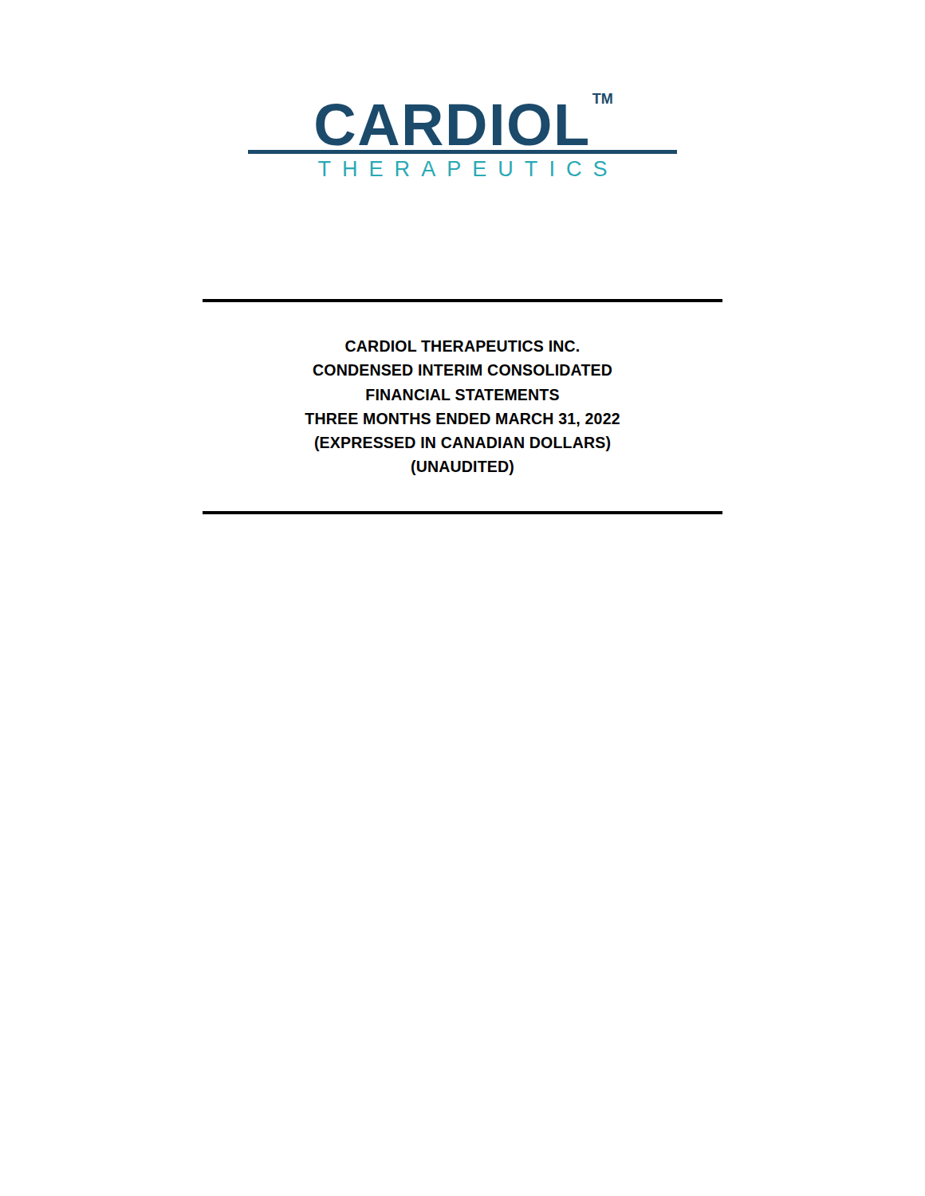CARDIOLTM
THERAPEUTICS
CARDIOL THERAPEUTICS INC.
CONDENSED INTERIM CONSOLIDATED
FINANCIAL STATEMENTS
THREE MONTHS ENDED MARCH 31, 2022
(EXPRESSED IN CANADIAN DOLLARS)
(UNAUDITED)